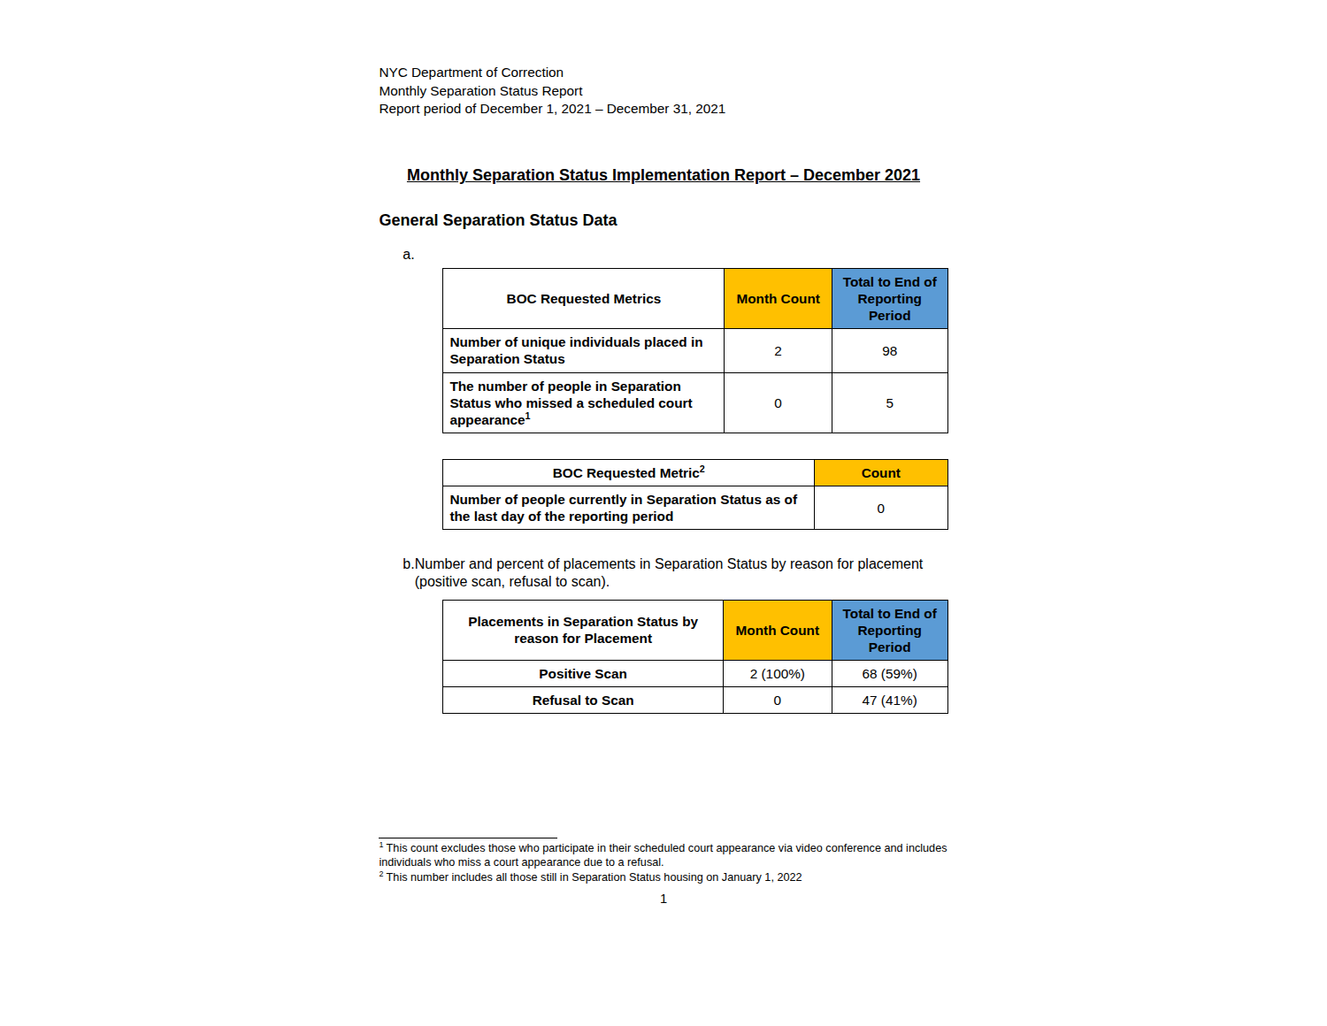NYC Department of Correction
Monthly Separation Status Report
Report period of December 1, 2021 – December 31, 2021
Monthly Separation Status Implementation Report – December 2021
General Separation Status Data
a.
| BOC Requested Metrics | Month Count | Total to End of Reporting Period |
| --- | --- | --- |
| Number of unique individuals placed in Separation Status | 2 | 98 |
| The number of people in Separation Status who missed a scheduled court appearance 1 | 0 | 5 |
| BOC Requested Metric 2 | Count |
| --- | --- |
| Number of people currently in Separation Status as of the last day of the reporting period | 0 |
b.
Number and percent of placements in Separation Status by reason for placement (positive scan, refusal to scan).
| Placements in Separation Status by reason for Placement | Month Count | Total to End of Reporting Period |
| --- | --- | --- |
| Positive Scan | 2 (100%) | 68 (59%) |
| Refusal to Scan | 0 | 47 (41%) |
1 This count excludes those who participate in their scheduled court appearance via video conference and includes individuals who miss a court appearance due to a refusal.
2 This number includes all those still in Separation Status housing on January 1, 2022
1